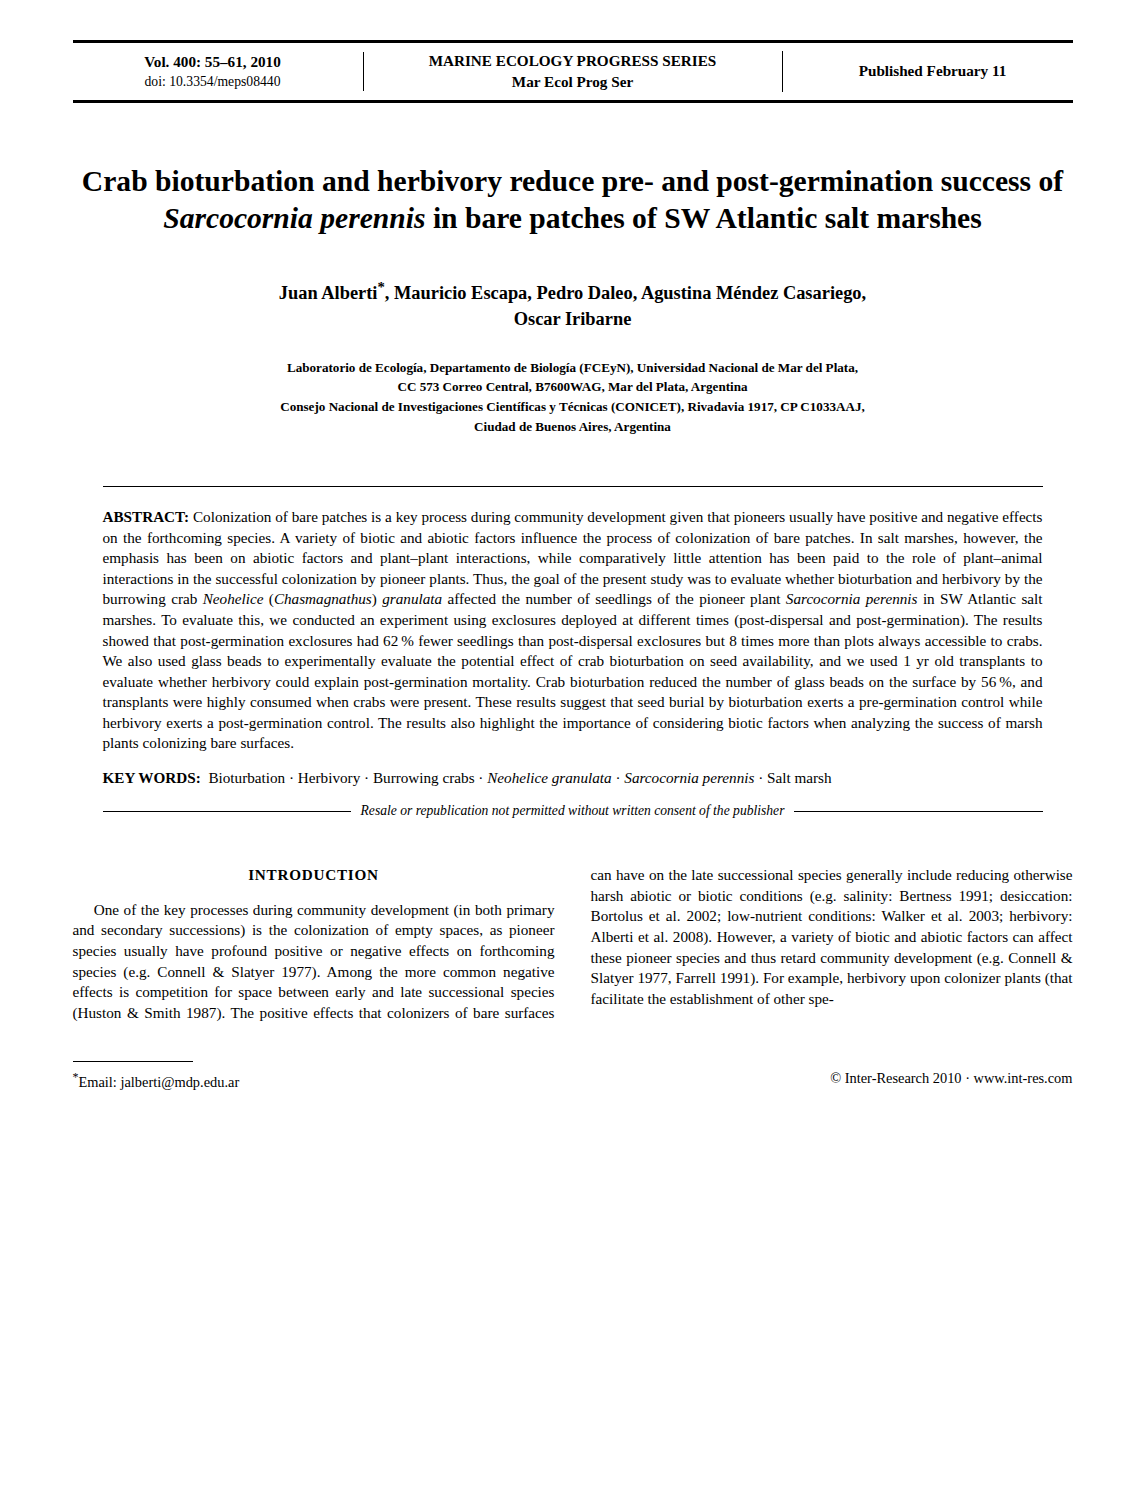Vol. 400: 55–61, 2010
doi: 10.3354/meps08440
MARINE ECOLOGY PROGRESS SERIES
Mar Ecol Prog Ser
Published February 11
Crab bioturbation and herbivory reduce pre- and post-germination success of Sarcocornia perennis in bare patches of SW Atlantic salt marshes
Juan Alberti*, Mauricio Escapa, Pedro Daleo, Agustina Méndez Casariego,
Oscar Iribarne
Laboratorio de Ecología, Departamento de Biología (FCEyN), Universidad Nacional de Mar del Plata,
CC 573 Correo Central, B7600WAG, Mar del Plata, Argentina
Consejo Nacional de Investigaciones Científicas y Técnicas (CONICET), Rivadavia 1917, CP C1033AAJ,
Ciudad de Buenos Aires, Argentina
ABSTRACT: Colonization of bare patches is a key process during community development given that pioneers usually have positive and negative effects on the forthcoming species. A variety of biotic and abiotic factors influence the process of colonization of bare patches. In salt marshes, however, the emphasis has been on abiotic factors and plant–plant interactions, while comparatively little attention has been paid to the role of plant–animal interactions in the successful colonization by pioneer plants. Thus, the goal of the present study was to evaluate whether bioturbation and herbivory by the burrowing crab Neohelice (Chasmagnathus) granulata affected the number of seedlings of the pioneer plant Sarcocornia perennis in SW Atlantic salt marshes. To evaluate this, we conducted an experiment using exclosures deployed at different times (post-dispersal and post-germination). The results showed that post-germination exclosures had 62 % fewer seedlings than post-dispersal exclosures but 8 times more than plots always accessible to crabs. We also used glass beads to experimentally evaluate the potential effect of crab bioturbation on seed availability, and we used 1 yr old transplants to evaluate whether herbivory could explain post-germination mortality. Crab bioturbation reduced the number of glass beads on the surface by 56 %, and transplants were highly consumed when crabs were present. These results suggest that seed burial by bioturbation exerts a pre-germination control while herbivory exerts a post-germination control. The results also highlight the importance of considering biotic factors when analyzing the success of marsh plants colonizing bare surfaces.
KEY WORDS: Bioturbation · Herbivory · Burrowing crabs · Neohelice granulata · Sarcocornia perennis · Salt marsh
Resale or republication not permitted without written consent of the publisher
INTRODUCTION
One of the key processes during community development (in both primary and secondary successions) is the colonization of empty spaces, as pioneer species usually have profound positive or negative effects on forthcoming species (e.g. Connell & Slatyer 1977). Among the more common negative effects is competition for space between early and late successional species (Huston & Smith 1987). The positive effects that colonizers of bare surfaces can have on the late successional species generally include reducing otherwise harsh abiotic or biotic conditions (e.g. salinity: Bertness 1991; desiccation: Bortolus et al. 2002; low-nutrient conditions: Walker et al. 2003; herbivory: Alberti et al. 2008). However, a variety of biotic and abiotic factors can affect these pioneer species and thus retard community development (e.g. Connell & Slatyer 1977, Farrell 1991). For example, herbivory upon colonizer plants (that facilitate the establishment of other spe-
*Email: jalberti@mdp.edu.ar
© Inter-Research 2010 · www.int-res.com